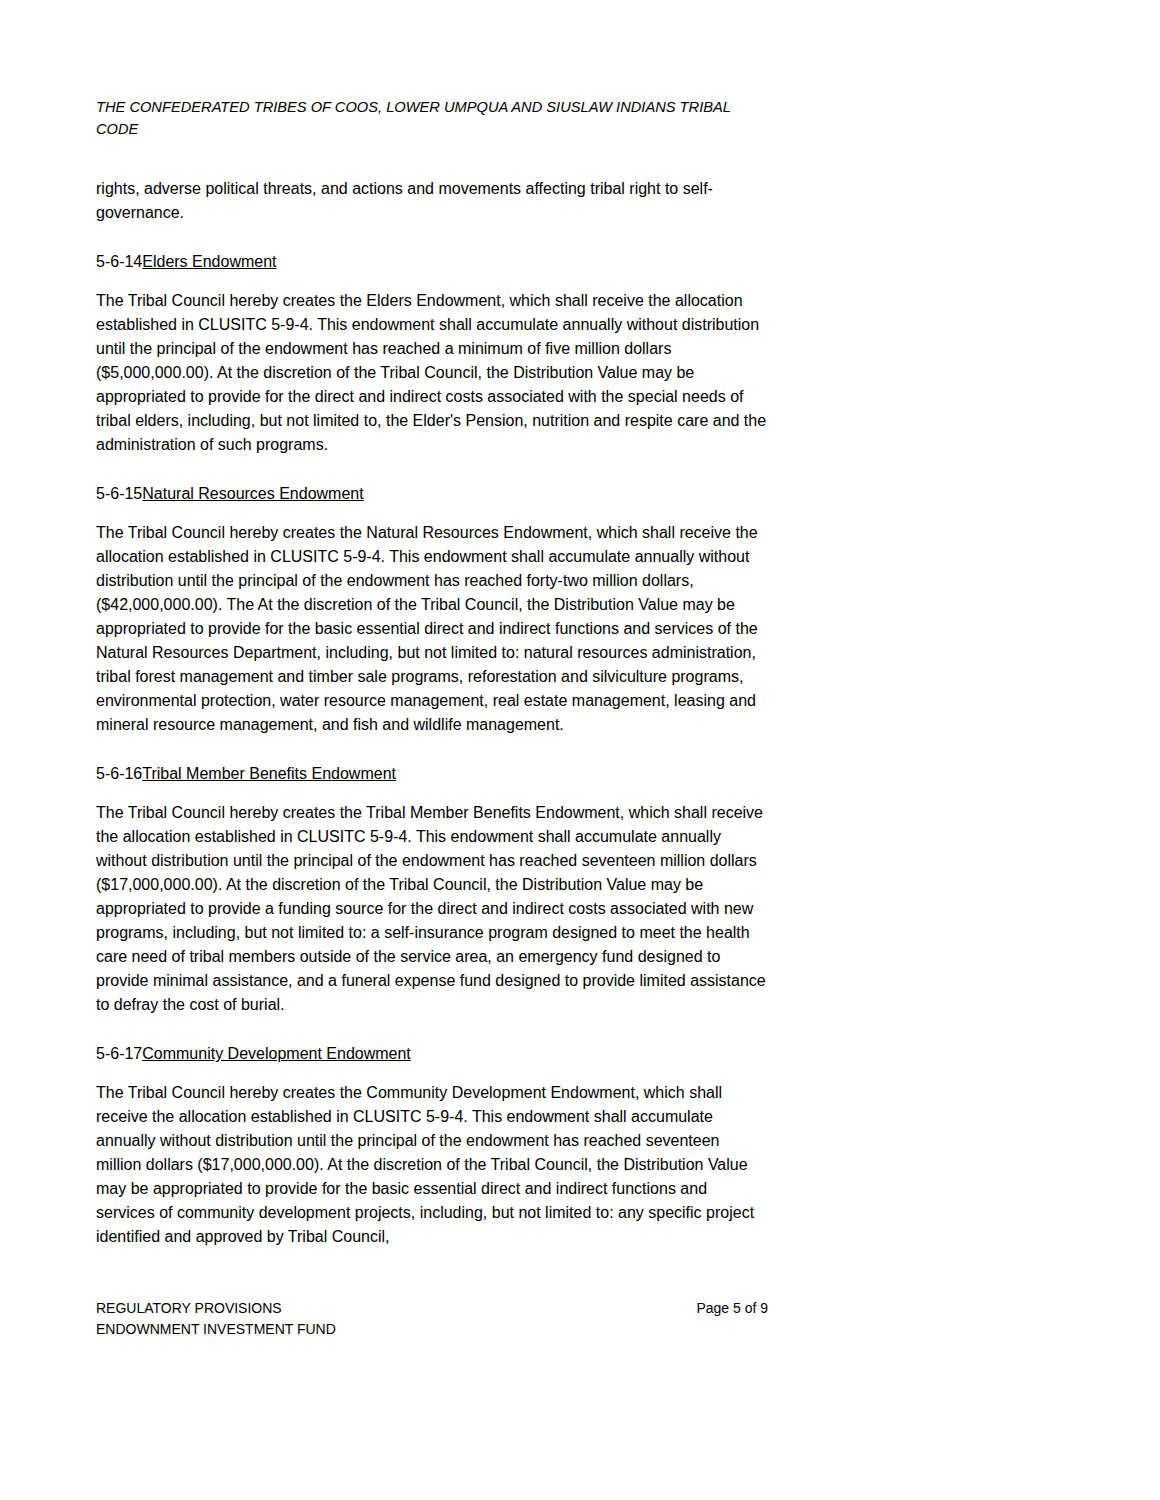THE CONFEDERATED TRIBES OF COOS, LOWER UMPQUA AND SIUSLAW INDIANS TRIBAL CODE
rights, adverse political threats, and actions and movements affecting tribal right to self-governance.
5-6-14 Elders Endowment
The Tribal Council hereby creates the Elders Endowment, which shall receive the allocation established in CLUSITC 5-9-4. This endowment shall accumulate annually without distribution until the principal of the endowment has reached a minimum of five million dollars ($5,000,000.00). At the discretion of the Tribal Council, the Distribution Value may be appropriated to provide for the direct and indirect costs associated with the special needs of tribal elders, including, but not limited to, the Elder's Pension, nutrition and respite care and the administration of such programs.
5-6-15 Natural Resources Endowment
The Tribal Council hereby creates the Natural Resources Endowment, which shall receive the allocation established in CLUSITC 5-9-4. This endowment shall accumulate annually without distribution until the principal of the endowment has reached forty-two million dollars, ($42,000,000.00). The At the discretion of the Tribal Council, the Distribution Value may be appropriated to provide for the basic essential direct and indirect functions and services of the Natural Resources Department, including, but not limited to: natural resources administration, tribal forest management and timber sale programs, reforestation and silviculture programs, environmental protection, water resource management, real estate management, leasing and mineral resource management, and fish and wildlife management.
5-6-16 Tribal Member Benefits Endowment
The Tribal Council hereby creates the Tribal Member Benefits Endowment, which shall receive the allocation established in CLUSITC 5-9-4. This endowment shall accumulate annually without distribution until the principal of the endowment has reached seventeen million dollars ($17,000,000.00). At the discretion of the Tribal Council, the Distribution Value may be appropriated to provide a funding source for the direct and indirect costs associated with new programs, including, but not limited to: a self-insurance program designed to meet the health care need of tribal members outside of the service area, an emergency fund designed to provide minimal assistance, and a funeral expense fund designed to provide limited assistance to defray the cost of burial.
5-6-17 Community Development Endowment
The Tribal Council hereby creates the Community Development Endowment, which shall receive the allocation established in CLUSITC 5-9-4. This endowment shall accumulate annually without distribution until the principal of the endowment has reached seventeen million dollars ($17,000,000.00). At the discretion of the Tribal Council, the Distribution Value may be appropriated to provide for the basic essential direct and indirect functions and services of community development projects, including, but not limited to: any specific project identified and approved by Tribal Council,
Regulatory Provisions
Endownment Investment Fund
Page 5 of 9